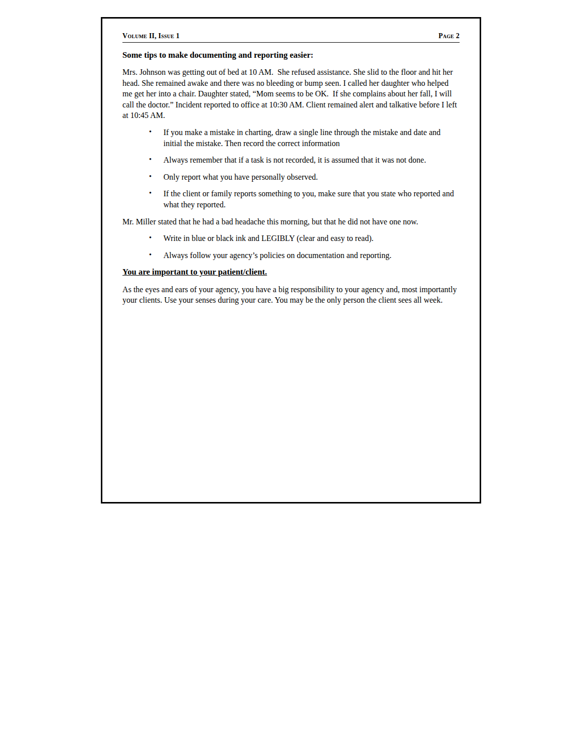Volume II, Issue 1
Page 2
Some tips to make documenting and reporting easier:
Mrs. Johnson was getting out of bed at 10 AM. She refused assistance. She slid to the floor and hit her head. She remained awake and there was no bleeding or bump seen. I called her daughter who helped me get her into a chair. Daughter stated, “Mom seems to be OK. If she complains about her fall, I will call the doctor.” Incident reported to office at 10:30 AM. Client remained alert and talkative before I left at 10:45 AM.
If you make a mistake in charting, draw a single line through the mistake and date and initial the mistake. Then record the correct information
Always remember that if a task is not recorded, it is assumed that it was not done.
Only report what you have personally observed.
If the client or family reports something to you, make sure that you state who reported and what they reported.
Mr. Miller stated that he had a bad headache this morning, but that he did not have one now.
Write in blue or black ink and LEGIBLY (clear and easy to read).
Always follow your agency’s policies on documentation and reporting.
You are important to your patient/client.
As the eyes and ears of your agency, you have a big responsibility to your agency and, most importantly your clients. Use your senses during your care. You may be the only person the client sees all week.